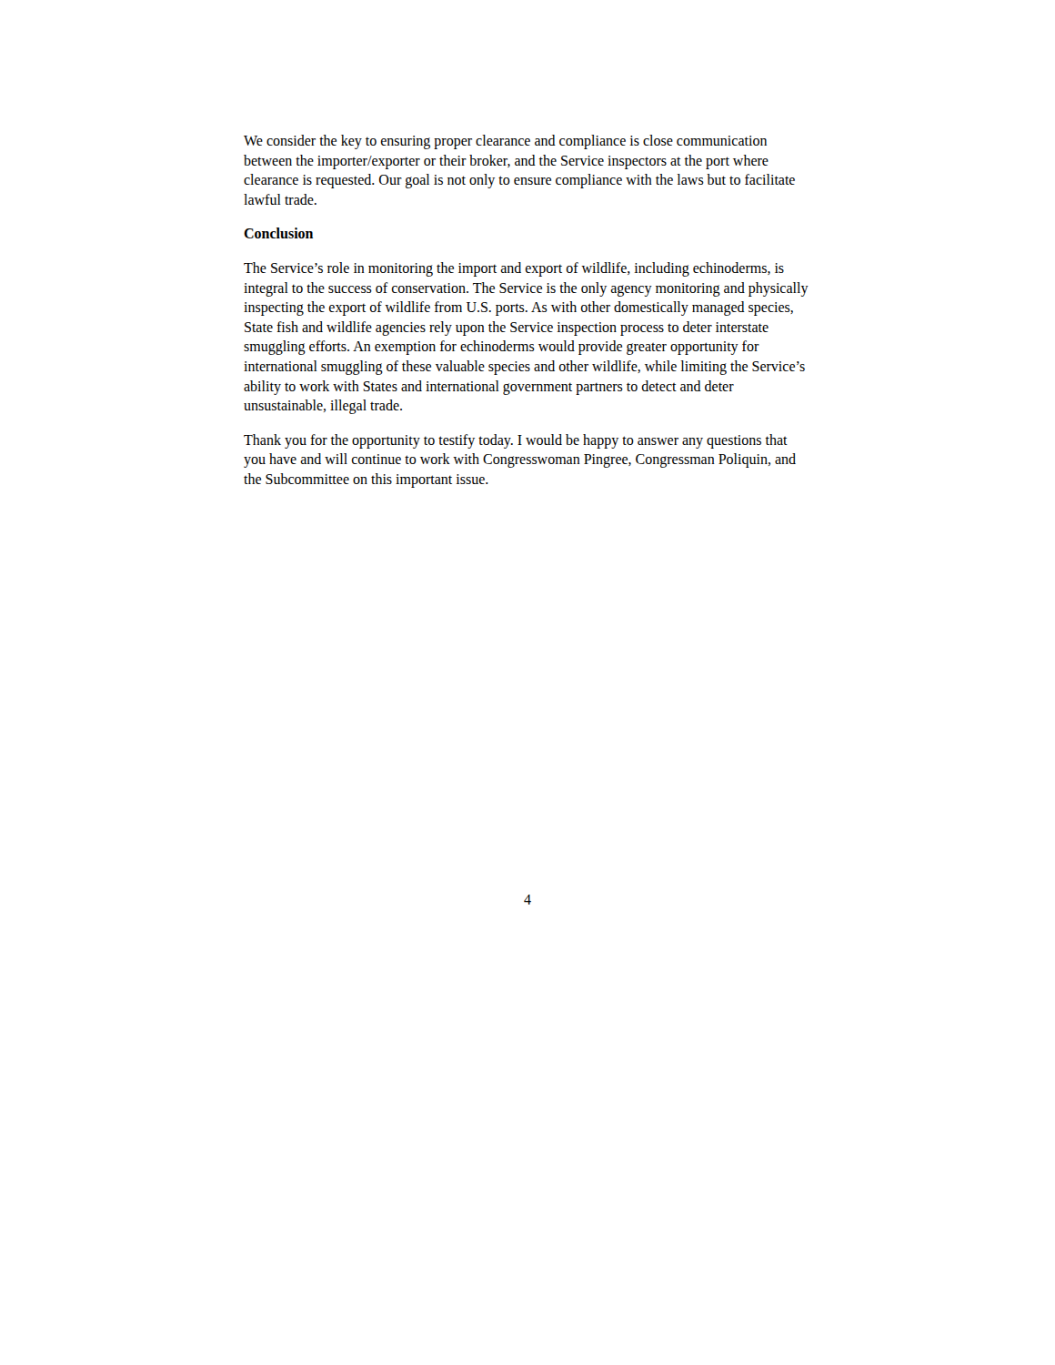We consider the key to ensuring proper clearance and compliance is close communication between the importer/exporter or their broker, and the Service inspectors at the port where clearance is requested. Our goal is not only to ensure compliance with the laws but to facilitate lawful trade.
Conclusion
The Service’s role in monitoring the import and export of wildlife, including echinoderms, is integral to the success of conservation. The Service is the only agency monitoring and physically inspecting the export of wildlife from U.S. ports. As with other domestically managed species, State fish and wildlife agencies rely upon the Service inspection process to deter interstate smuggling efforts. An exemption for echinoderms would provide greater opportunity for international smuggling of these valuable species and other wildlife, while limiting the Service’s ability to work with States and international government partners to detect and deter unsustainable, illegal trade.
Thank you for the opportunity to testify today. I would be happy to answer any questions that you have and will continue to work with Congresswoman Pingree, Congressman Poliquin, and the Subcommittee on this important issue.
4